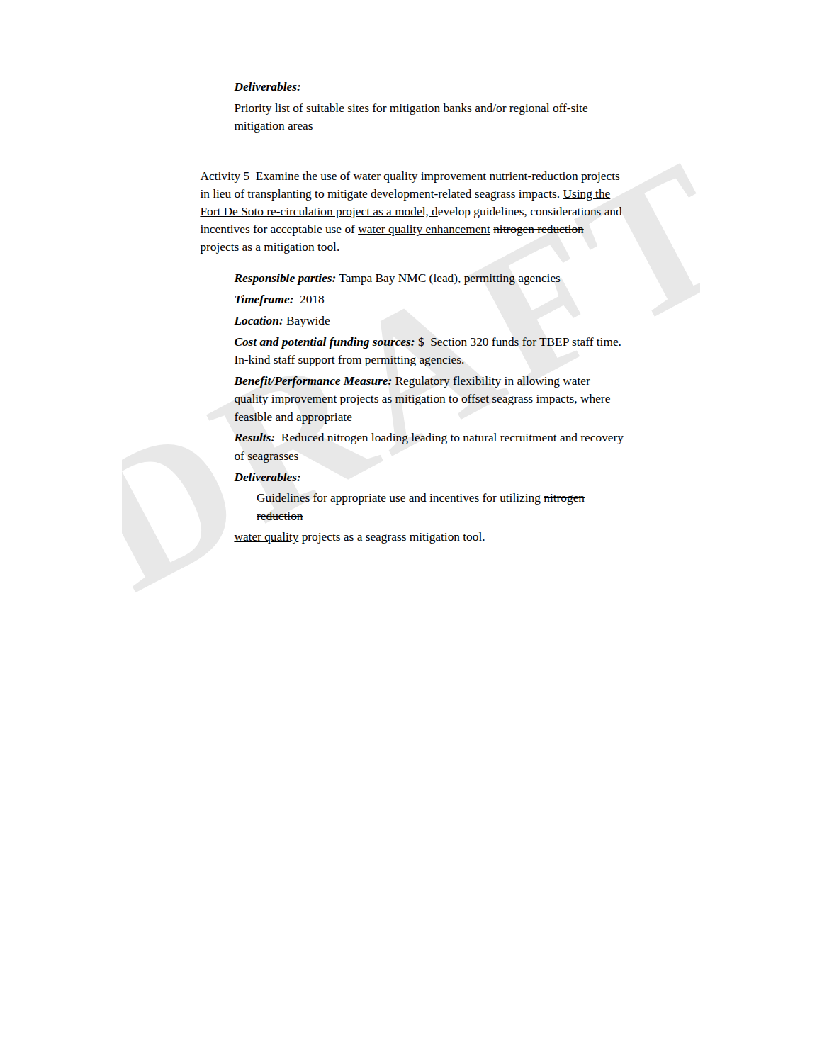DRAFT
Deliverables:
Priority list of suitable sites for mitigation banks and/or regional off-site mitigation areas
Activity 5 Examine the use of water quality improvement nutrient-reduction projects in lieu of transplanting to mitigate development-related seagrass impacts. Using the Fort De Soto re-circulation project as a model, develop guidelines, considerations and incentives for acceptable use of water quality enhancement nitrogen reduction projects as a mitigation tool.
Responsible parties: Tampa Bay NMC (lead), permitting agencies
Timeframe: 2018
Location: Baywide
Cost and potential funding sources: $ Section 320 funds for TBEP staff time. In-kind staff support from permitting agencies.
Benefit/Performance Measure: Regulatory flexibility in allowing water quality improvement projects as mitigation to offset seagrass impacts, where feasible and appropriate
Results: Reduced nitrogen loading leading to natural recruitment and recovery of seagrasses
Deliverables:
Guidelines for appropriate use and incentives for utilizing nitrogen reduction
water quality projects as a seagrass mitigation tool.